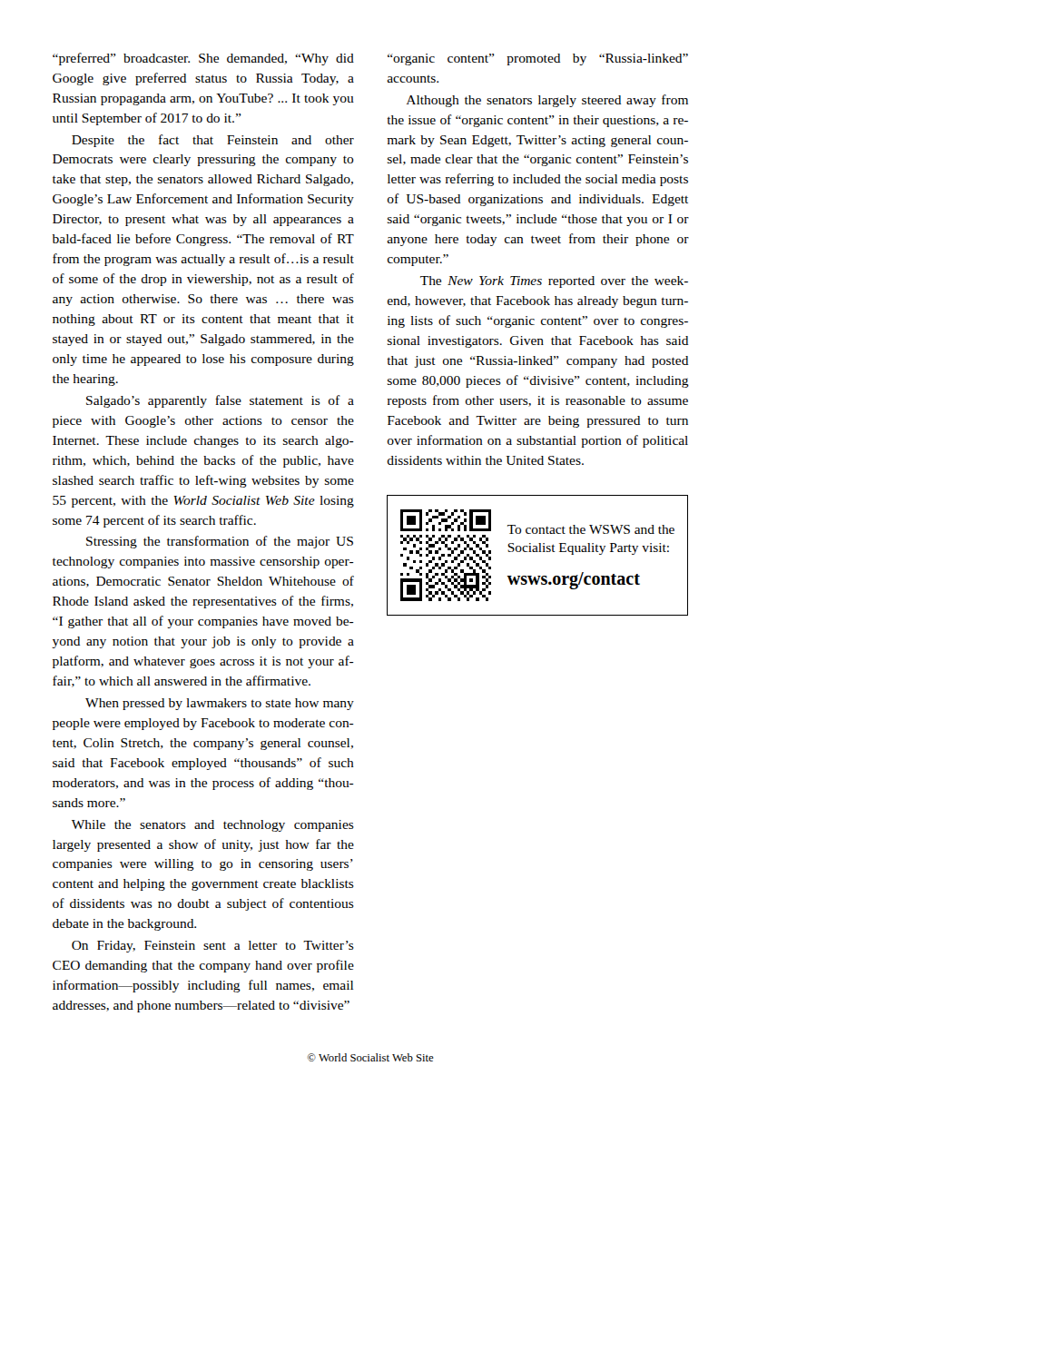“preferred” broadcaster. She demanded, “Why did Google give preferred status to Russia Today, a Russian propaganda arm, on YouTube? ... It took you until September of 2017 to do it.”
Despite the fact that Feinstein and other Democrats were clearly pressuring the company to take that step, the senators allowed Richard Salgado, Google’s Law Enforcement and Information Security Director, to present what was by all appearances a bald-faced lie before Congress. “The removal of RT from the program was actually a result of…is a result of some of the drop in viewership, not as a result of any action otherwise. So there was … there was nothing about RT or its content that meant that it stayed in or stayed out,” Salgado stammered, in the only time he appeared to lose his composure during the hearing.
Salgado’s apparently false statement is of a piece with Google’s other actions to censor the Internet. These include changes to its search algorithm, which, behind the backs of the public, have slashed search traffic to left-wing websites by some 55 percent, with the World Socialist Web Site losing some 74 percent of its search traffic.
Stressing the transformation of the major US technology companies into massive censorship operations, Democratic Senator Sheldon Whitehouse of Rhode Island asked the representatives of the firms, “I gather that all of your companies have moved beyond any notion that your job is only to provide a platform, and whatever goes across it is not your affair,” to which all answered in the affirmative.
When pressed by lawmakers to state how many people were employed by Facebook to moderate content, Colin Stretch, the company’s general counsel, said that Facebook employed “thousands” of such moderators, and was in the process of adding “thousands more.”
While the senators and technology companies largely presented a show of unity, just how far the companies were willing to go in censoring users’ content and helping the government create blacklists of dissidents was no doubt a subject of contentious debate in the background.
On Friday, Feinstein sent a letter to Twitter’s CEO demanding that the company hand over profile information—possibly including full names, email addresses, and phone numbers—related to “divisive”
“organic content” promoted by “Russia-linked” accounts.
Although the senators largely steered away from the issue of “organic content” in their questions, a remark by Sean Edgett, Twitter’s acting general counsel, made clear that the “organic content” Feinstein’s letter was referring to included the social media posts of US-based organizations and individuals. Edgett said “organic tweets,” include “those that you or I or anyone here today can tweet from their phone or computer.”
The New York Times reported over the weekend, however, that Facebook has already begun turning lists of such “organic content” over to congressional investigators. Given that Facebook has said that just one “Russia-linked” company had posted some 80,000 pieces of “divisive” content, including reposts from other users, it is reasonable to assume Facebook and Twitter are being pressured to turn over information on a substantial portion of political dissidents within the United States.
To contact the WSWS and the Socialist Equality Party visit: wsws.org/contact
© World Socialist Web Site